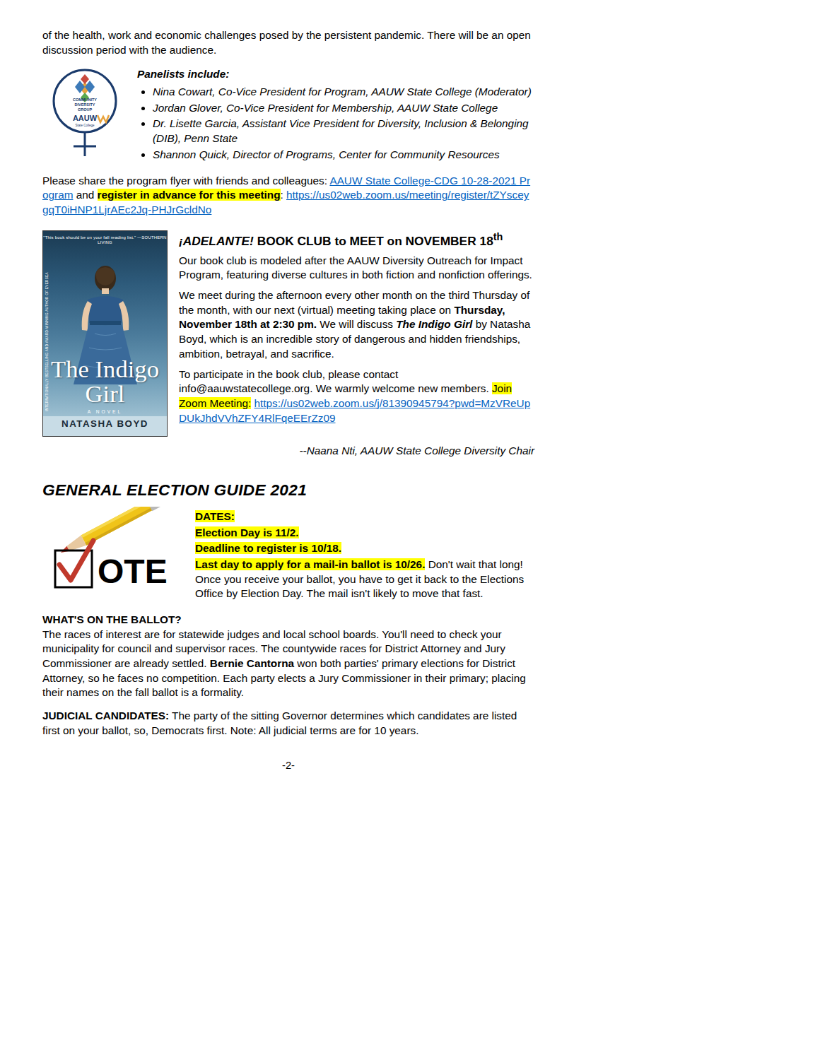of the health, work and economic challenges posed by the persistent pandemic. There will be an open discussion period with the audience.
COMMUNITY DIVERSITY GROUP AAUW State College
Panelists include:
Nina Cowart, Co-Vice President for Program, AAUW State College (Moderator)
Jordan Glover, Co-Vice President for Membership, AAUW State College
Dr. Lisette Garcia, Assistant Vice President for Diversity, Inclusion & Belonging (DIB), Penn State
Shannon Quick, Director of Programs, Center for Community Resources
Please share the program flyer with friends and colleagues: AAUW State College-CDG 10-28-2021 Program and register in advance for this meeting: https://us02web.zoom.us/meeting/register/tZYsceygqT0iHNP1LjrAEc2Jq-PHJrGcldNo
"This book should be on your fall reading list." —SOUTHERN LIVING
The Indigo Girl
A NOVEL
NATASHA BOYD
INTERNATIONALLY BESTSELLING AND AWARD-WINNING AUTHOR OF EVERSEA
¡ADELANTE! BOOK CLUB to MEET on NOVEMBER 18th
Our book club is modeled after the AAUW Diversity Outreach for Impact Program, featuring diverse cultures in both fiction and nonfiction offerings.
We meet during the afternoon every other month on the third Thursday of the month, with our next (virtual) meeting taking place on Thursday, November 18th at 2:30 pm. We will discuss The Indigo Girl by Natasha Boyd, which is an incredible story of dangerous and hidden friendships, ambition, betrayal, and sacrifice.
To participate in the book club, please contact info@aauwstatecollege.org. We warmly welcome new members. Join Zoom Meeting: https://us02web.zoom.us/j/81390945794?pwd=MzVReUpDUkJhdVVhZFY4RlFqeEErZz09
--Naana Nti, AAUW State College Diversity Chair
GENERAL ELECTION GUIDE 2021
OTE
DATES:
Election Day is 11/2.
Deadline to register is 10/18.
Last day to apply for a mail-in ballot is 10/26. Don't wait that long! Once you receive your ballot, you have to get it back to the Elections Office by Election Day. The mail isn't likely to move that fast.
WHAT'S ON THE BALLOT?
The races of interest are for statewide judges and local school boards. You'll need to check your municipality for council and supervisor races. The countywide races for District Attorney and Jury Commissioner are already settled. Bernie Cantorna won both parties' primary elections for District Attorney, so he faces no competition. Each party elects a Jury Commissioner in their primary; placing their names on the fall ballot is a formality.
JUDICIAL CANDIDATES: The party of the sitting Governor determines which candidates are listed first on your ballot, so, Democrats first. Note: All judicial terms are for 10 years.
-2-